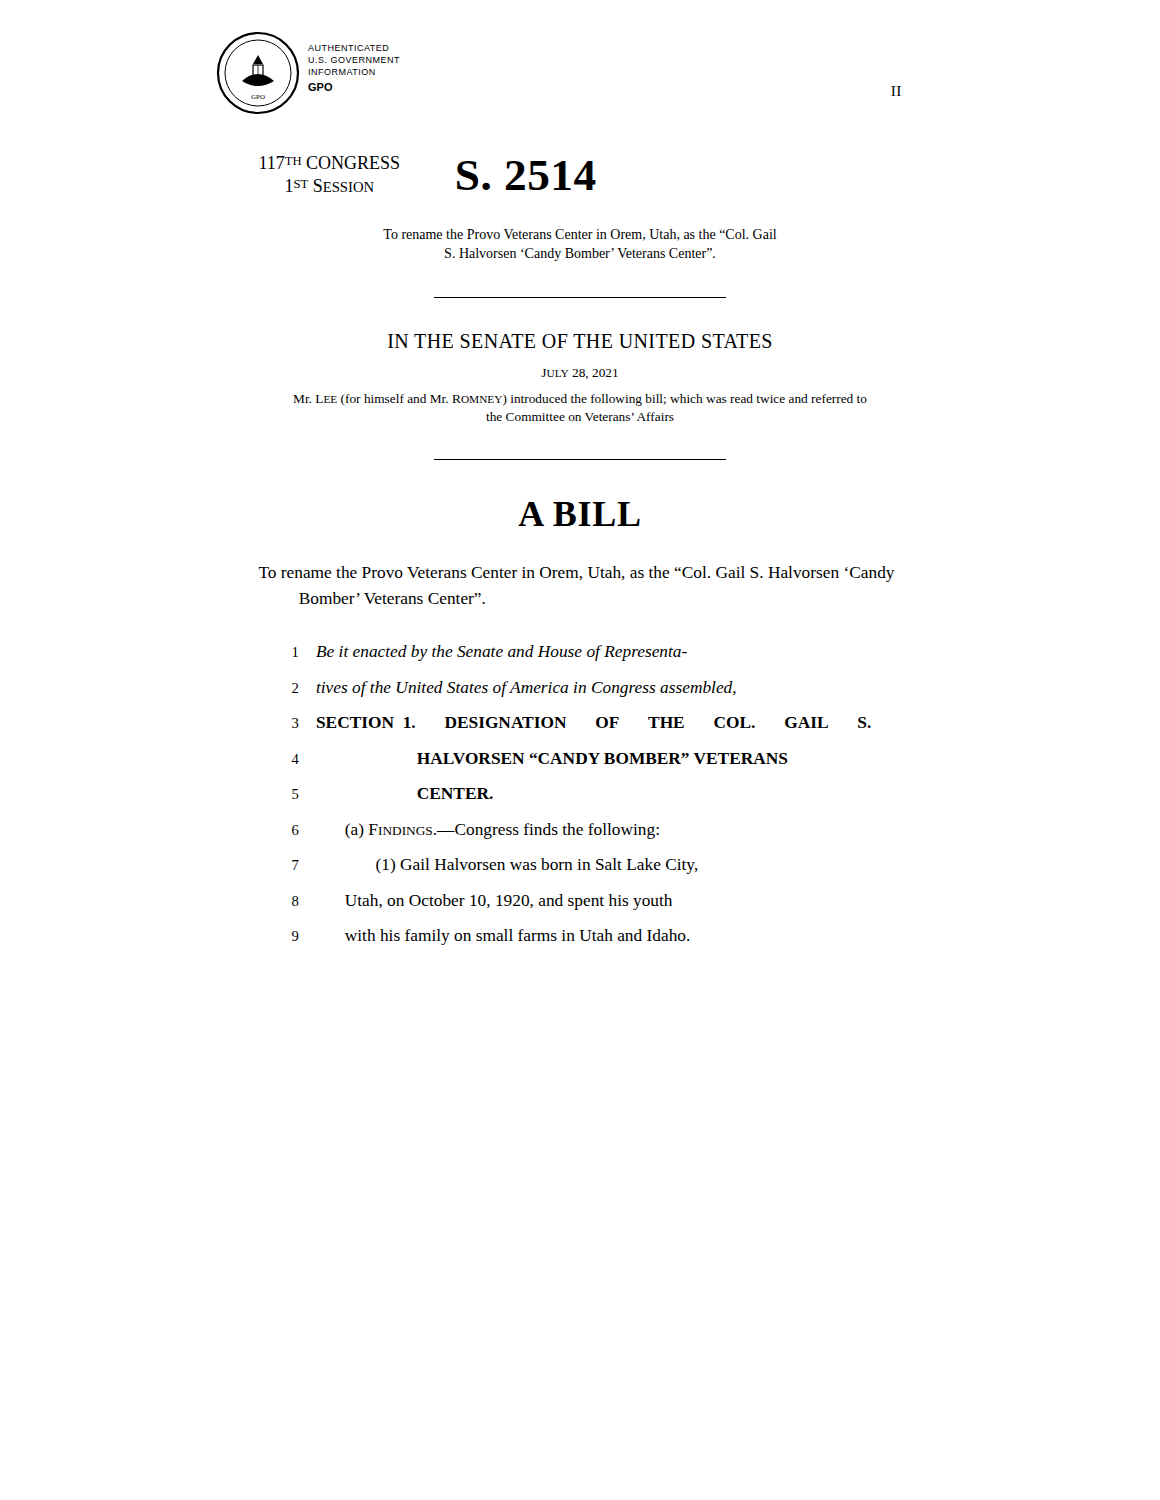GPO AUTHENTICATED U.S. GOVERNMENT INFORMATION GPO
II
117TH CONGRESS 1ST SESSION
S. 2514
To rename the Provo Veterans Center in Orem, Utah, as the “Col. Gail
S. Halvorsen ‘Candy Bomber’ Veterans Center”.
IN THE SENATE OF THE UNITED STATES
JULY 28, 2021
Mr. LEE (for himself and Mr. ROMNEY) introduced the following bill; which was read twice and referred to the Committee on Veterans’ Affairs
A BILL
To rename the Provo Veterans Center in Orem, Utah, as the “Col. Gail S. Halvorsen ‘Candy Bomber’ Veterans Center”.
1
Be it enacted by the Senate and House of Representa-
2
tives of the United States of America in Congress assembled,
3
SECTION 1. DESIGNATION OF THE COL. GAIL S.
4
HALVORSEN “CANDY BOMBER” VETERANS
5
CENTER.
6
(a) FINDINGS.—Congress finds the following:
7
(1) Gail Halvorsen was born in Salt Lake City,
8
Utah, on October 10, 1920, and spent his youth
9
with his family on small farms in Utah and Idaho.